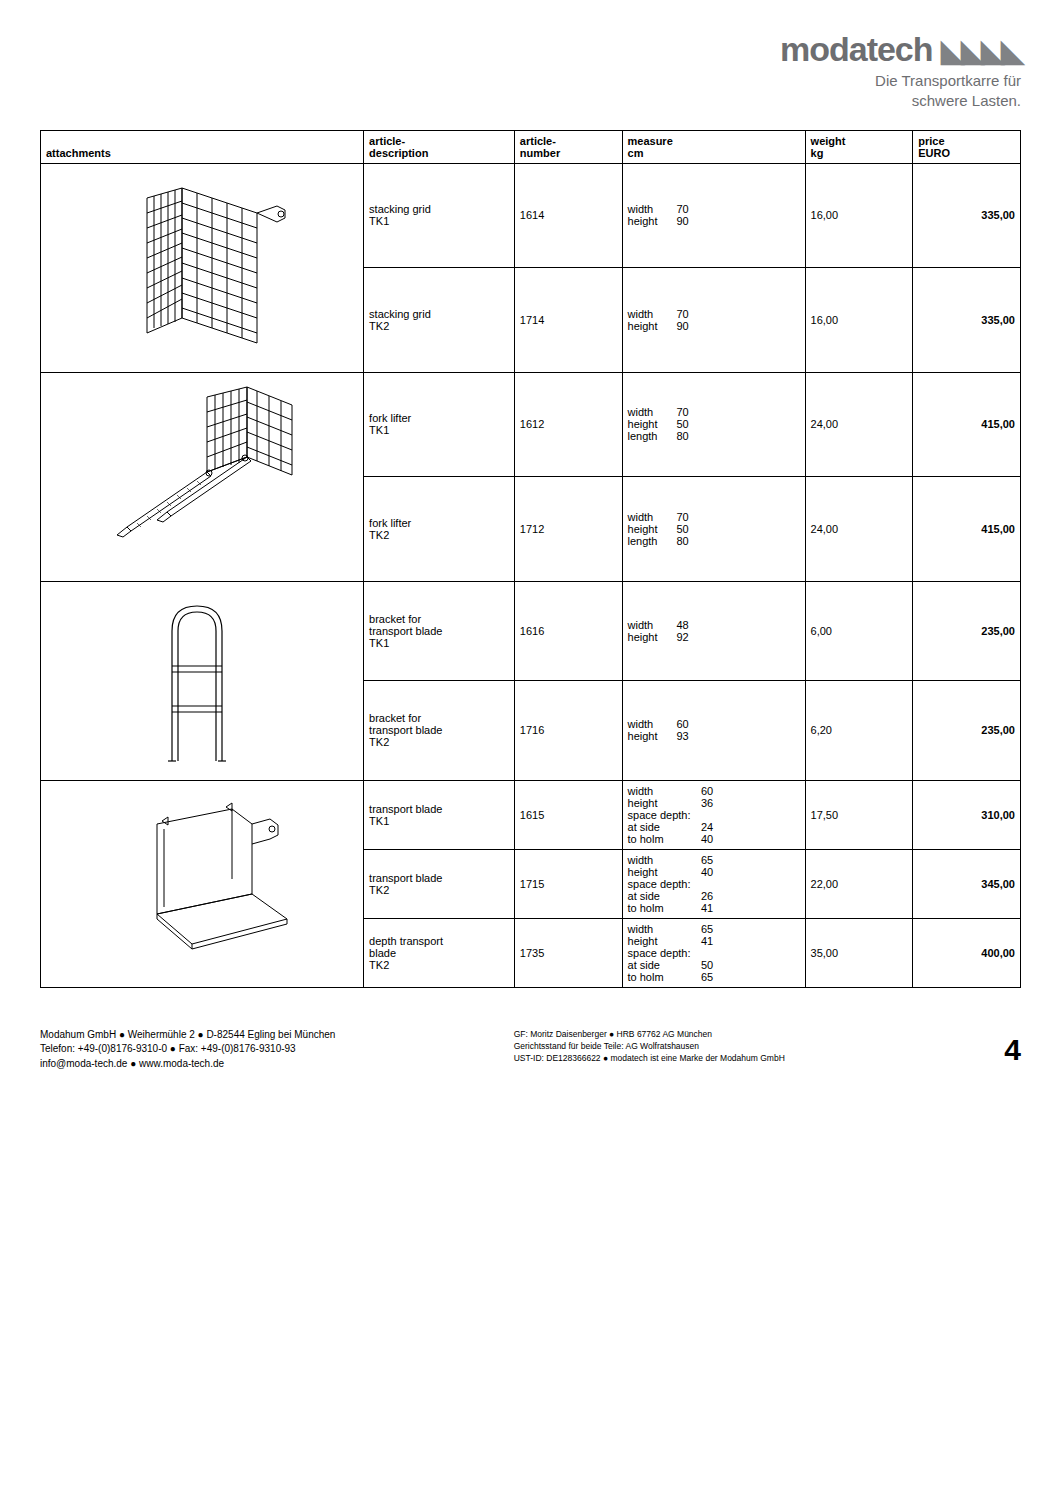modatech ◣◣◣◣
Die Transportkarre für
schwere Lasten.
| attachments | article- description | article- number | measure cm | weight kg | price EURO |
| --- | --- | --- | --- | --- | --- |
| | stacking grid TK1 | 1614 | width 70 height 90 | 16,00 | 335,00 |
| stacking grid TK2 | 1714 | width 70 height 90 | 16,00 | 335,00 |
| | fork lifter TK1 | 1612 | width 70 height 50 length 80 | 24,00 | 415,00 |
| fork lifter TK2 | 1712 | width 70 height 50 length 80 | 24,00 | 415,00 |
| | bracket for transport blade TK1 | 1616 | width 48 height 92 | 6,00 | 235,00 |
| bracket for transport blade TK2 | 1716 | width 60 height 93 | 6,20 | 235,00 |
| | transport blade TK1 | 1615 | width 60 height 36 space depth: at side 24 to holm 40 | 17,50 | 310,00 |
| transport blade TK2 | 1715 | width 65 height 40 space depth: at side 26 to holm 41 | 22,00 | 345,00 |
| depth transport blade TK2 | 1735 | width 65 height 41 space depth: at side 50 to holm 65 | 35,00 | 400,00 |
Modahum GmbH ● Weihermühle 2 ● D-82544 Egling bei München
Telefon: +49-(0)8176-9310-0 ● Fax: +49-(0)8176-9310-93
info@moda-tech.de ● www.moda-tech.de
GF: Moritz Daisenberger ● HRB 67762 AG München
Gerichtsstand für beide Teile: AG Wolfratshausen
UST-ID: DE128366622 ● modatech ist eine Marke der Modahum GmbH
4